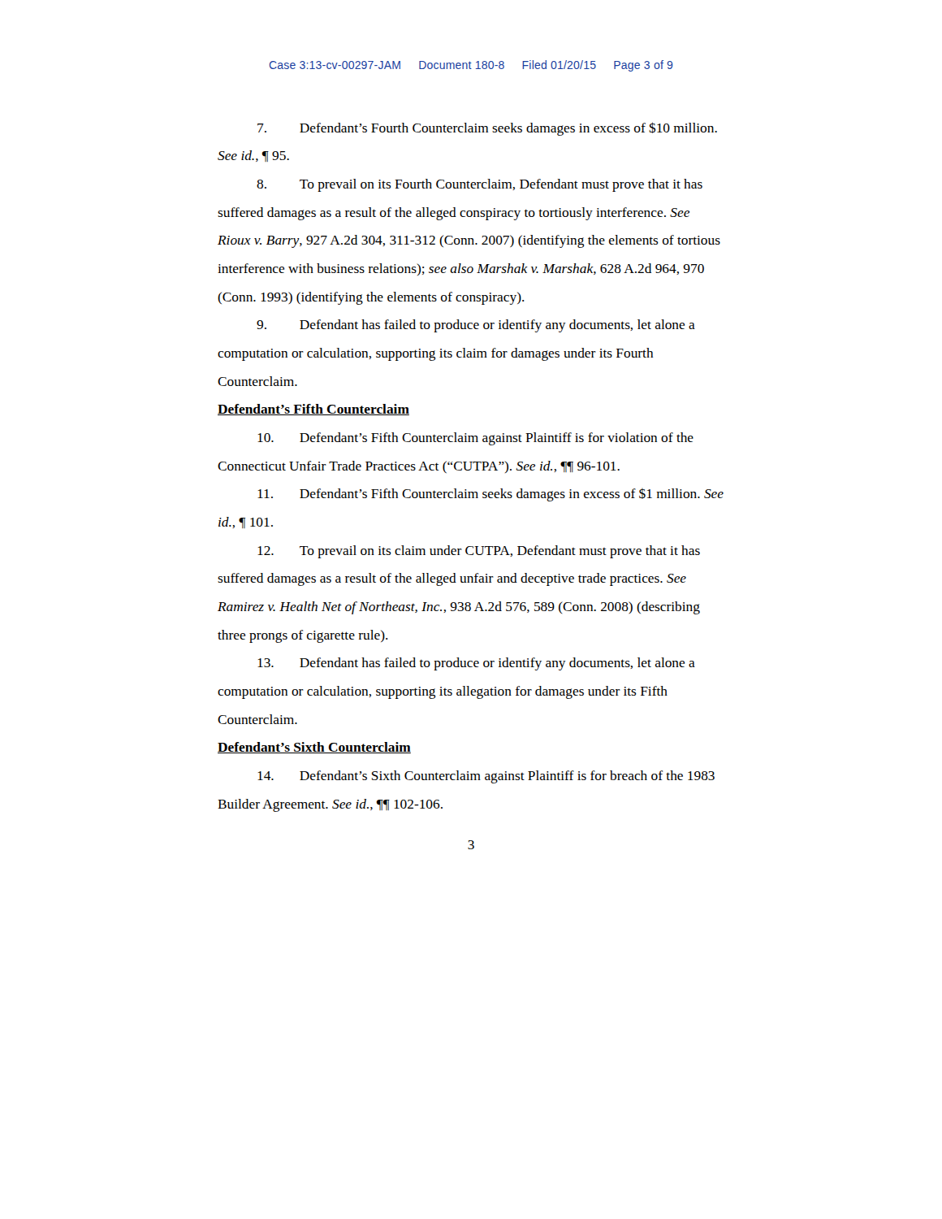Case 3:13-cv-00297-JAM Document 180-8 Filed 01/20/15 Page 3 of 9
7. Defendant’s Fourth Counterclaim seeks damages in excess of $10 million. See id., ¶ 95.
8. To prevail on its Fourth Counterclaim, Defendant must prove that it has suffered damages as a result of the alleged conspiracy to tortiously interference. See Rioux v. Barry, 927 A.2d 304, 311-312 (Conn. 2007) (identifying the elements of tortious interference with business relations); see also Marshak v. Marshak, 628 A.2d 964, 970 (Conn. 1993) (identifying the elements of conspiracy).
9. Defendant has failed to produce or identify any documents, let alone a computation or calculation, supporting its claim for damages under its Fourth Counterclaim.
Defendant’s Fifth Counterclaim
10. Defendant’s Fifth Counterclaim against Plaintiff is for violation of the Connecticut Unfair Trade Practices Act (“CUTPA”). See id., ¶¶ 96-101.
11. Defendant’s Fifth Counterclaim seeks damages in excess of $1 million. See id., ¶ 101.
12. To prevail on its claim under CUTPA, Defendant must prove that it has suffered damages as a result of the alleged unfair and deceptive trade practices. See Ramirez v. Health Net of Northeast, Inc., 938 A.2d 576, 589 (Conn. 2008) (describing three prongs of cigarette rule).
13. Defendant has failed to produce or identify any documents, let alone a computation or calculation, supporting its allegation for damages under its Fifth Counterclaim.
Defendant’s Sixth Counterclaim
14. Defendant’s Sixth Counterclaim against Plaintiff is for breach of the 1983 Builder Agreement. See id., ¶¶ 102-106.
3